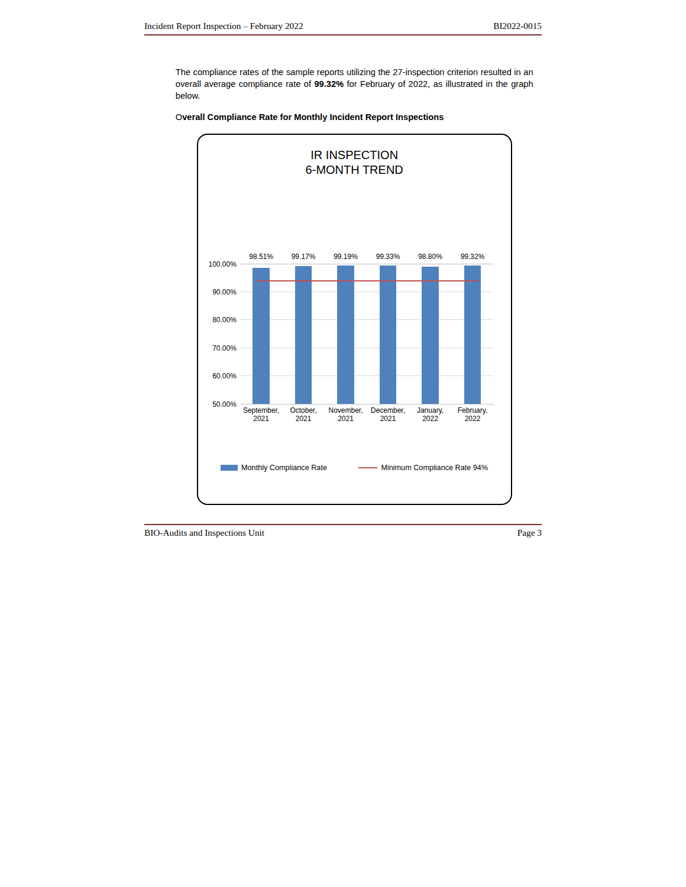Incident Report Inspection – February 2022
BI2022-0015
The compliance rates of the sample reports utilizing the 27-inspection criterion resulted in an overall average compliance rate of 99.32% for February of 2022, as illustrated in the graph below.
Overall Compliance Rate for Monthly Incident Report Inspections
IR INSPECTION
6-MONTH TREND
100.00%
90.00%
80.00%
70.00%
60.00%
50.00%
98.51%
99.17%
99.19%
99.33%
98.80%
99.32%
September,
2021
October,
2021
November,
2021
December,
2021
January,
2022
February,
2022
Monthly Compliance Rate
Minimum Compliance Rate 94%
BIO-Audits and Inspections Unit
Page 3